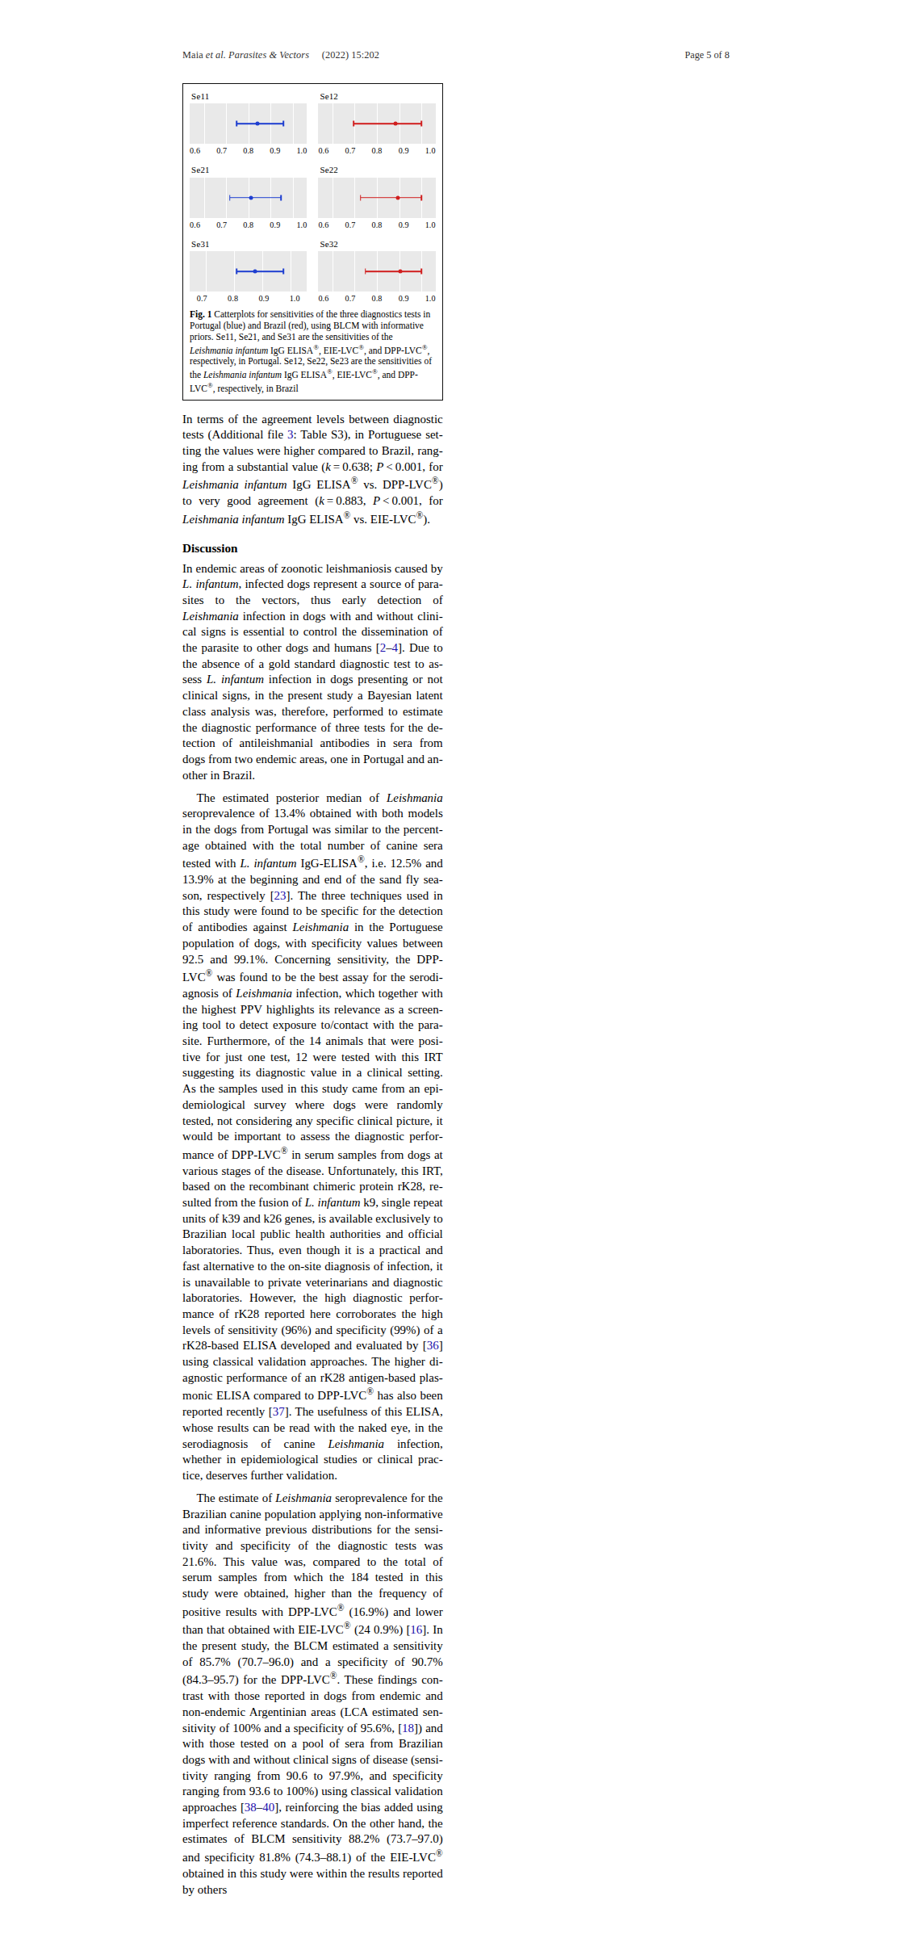Maia et al. Parasites & Vectors (2022) 15:202
Page 5 of 8
Se11
0.60.70.80.91.0
Se12
0.60.70.80.91.0
Se21
0.60.70.80.91.0
Se22
0.60.70.80.91.0
Se31
0.70.80.91.0
Se32
0.60.70.80.91.0
Fig. 1 Catterplots for sensitivities of the three diagnostics tests in Portugal (blue) and Brazil (red), using BLCM with informative priors. Se11, Se21, and Se31 are the sensitivities of the Leishmania infantum IgG ELISA®, EIE-LVC®, and DPP-LVC®, respectively, in Portugal. Se12, Se22, Se23 are the sensitivities of the Leishmania infantum IgG ELISA®, EIE-LVC®, and DPP-LVC®, respectively, in Brazil
In terms of the agreement levels between diagnostic tests (Additional file 3: Table S3), in Portuguese setting the values were higher compared to Brazil, ranging from a substantial value (k = 0.638; P < 0.001, for Leishmania infantum IgG ELISA® vs. DPP-LVC®) to very good agreement (k = 0.883, P < 0.001, for Leishmania infantum IgG ELISA® vs. EIE-LVC®).
Discussion
In endemic areas of zoonotic leishmaniosis caused by L. infantum, infected dogs represent a source of parasites to the vectors, thus early detection of Leishmania infection in dogs with and without clinical signs is essential to control the dissemination of the parasite to other dogs and humans [2–4]. Due to the absence of a gold standard diagnostic test to assess L. infantum infection in dogs presenting or not clinical signs, in the present study a Bayesian latent class analysis was, therefore, performed to estimate the diagnostic performance of three tests for the detection of antileishmanial antibodies in sera from dogs from two endemic areas, one in Portugal and another in Brazil.
The estimated posterior median of Leishmania seroprevalence of 13.4% obtained with both models in the dogs from Portugal was similar to the percentage obtained with the total number of canine sera tested with L. infantum IgG-ELISA®, i.e. 12.5% and 13.9% at the beginning and end of the sand fly season, respectively [23]. The three techniques used in this study were found to be specific for the detection of antibodies against Leishmania in the Portuguese population of dogs, with specificity values between 92.5 and 99.1%. Concerning sensitivity, the DPP-LVC® was found to be the best assay for the serodiagnosis of Leishmania infection, which together with the highest PPV highlights its relevance as a screening tool to detect exposure to/contact with the parasite. Furthermore, of the 14 animals that were positive for just one test, 12 were tested with this IRT suggesting its diagnostic value in a clinical setting. As the samples used in this study came from an epidemiological survey where dogs were randomly tested, not considering any specific clinical picture, it would be important to assess the diagnostic performance of DPP-LVC® in serum samples from dogs at various stages of the disease. Unfortunately, this IRT, based on the recombinant chimeric protein rK28, resulted from the fusion of L. infantum k9, single repeat units of k39 and k26 genes, is available exclusively to Brazilian local public health authorities and official laboratories. Thus, even though it is a practical and fast alternative to the on-site diagnosis of infection, it is unavailable to private veterinarians and diagnostic laboratories. However, the high diagnostic performance of rK28 reported here corroborates the high levels of sensitivity (96%) and specificity (99%) of a rK28-based ELISA developed and evaluated by [36] using classical validation approaches. The higher diagnostic performance of an rK28 antigen-based plasmonic ELISA compared to DPP-LVC® has also been reported recently [37]. The usefulness of this ELISA, whose results can be read with the naked eye, in the serodiagnosis of canine Leishmania infection, whether in epidemiological studies or clinical practice, deserves further validation.
The estimate of Leishmania seroprevalence for the Brazilian canine population applying non-informative and informative previous distributions for the sensitivity and specificity of the diagnostic tests was 21.6%. This value was, compared to the total of serum samples from which the 184 tested in this study were obtained, higher than the frequency of positive results with DPP-LVC® (16.9%) and lower than that obtained with EIE-LVC® (24 0.9%) [16]. In the present study, the BLCM estimated a sensitivity of 85.7% (70.7–96.0) and a specificity of 90.7% (84.3–95.7) for the DPP-LVC®. These findings contrast with those reported in dogs from endemic and non-endemic Argentinian areas (LCA estimated sensitivity of 100% and a specificity of 95.6%, [18]) and with those tested on a pool of sera from Brazilian dogs with and without clinical signs of disease (sensitivity ranging from 90.6 to 97.9%, and specificity ranging from 93.6 to 100%) using classical validation approaches [38–40], reinforcing the bias added using imperfect reference standards. On the other hand, the estimates of BLCM sensitivity 88.2% (73.7–97.0) and specificity 81.8% (74.3–88.1) of the EIE-LVC® obtained in this study were within the results reported by others